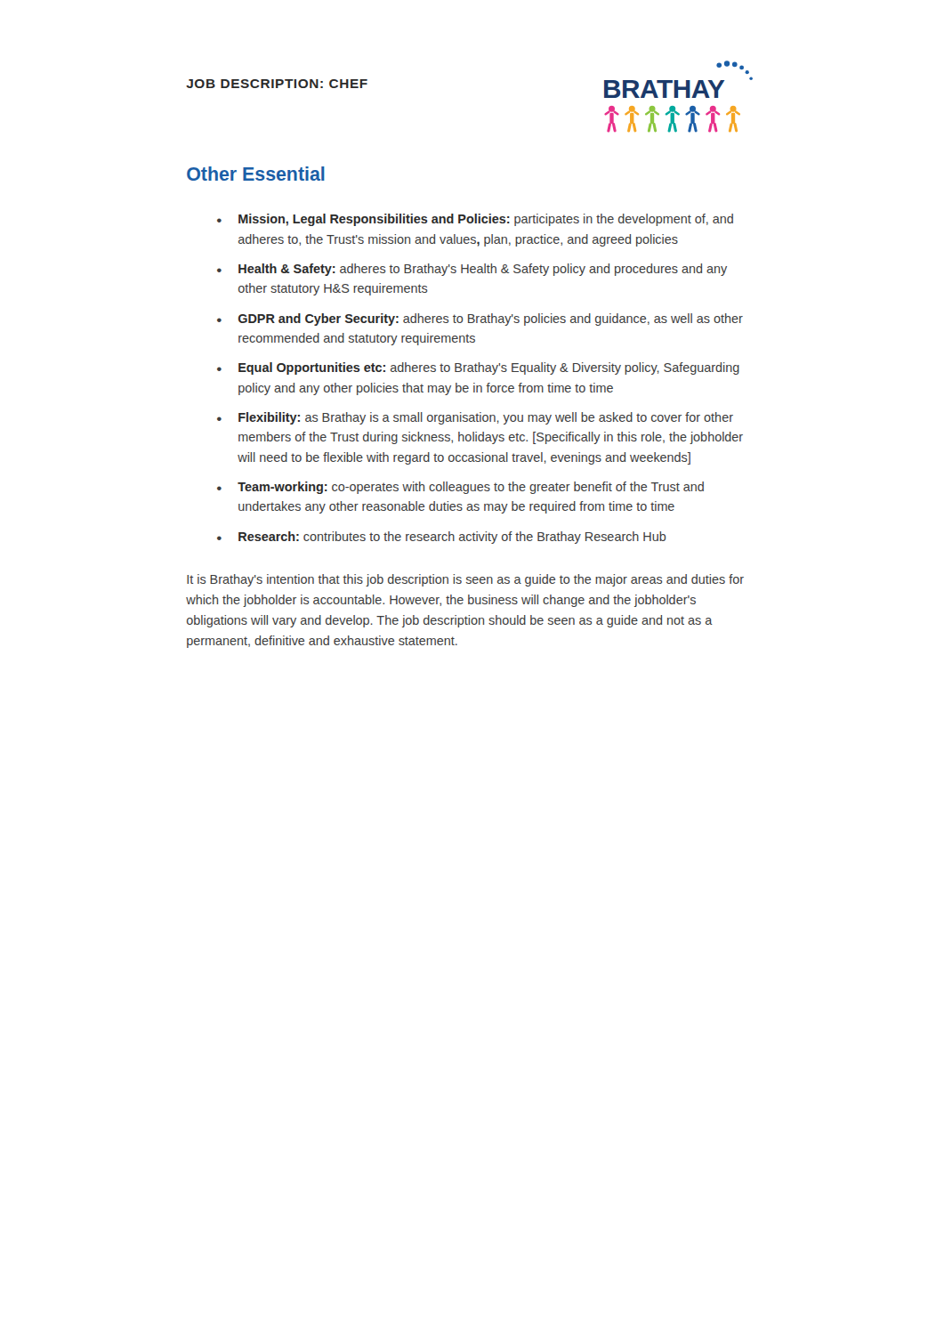JOB DESCRIPTION: CHEF
BRATHAY
Other Essential
Mission, Legal Responsibilities and Policies: participates in the development of, and adheres to, the Trust's mission and values, plan, practice, and agreed policies
Health & Safety: adheres to Brathay's Health & Safety policy and procedures and any other statutory H&S requirements
GDPR and Cyber Security: adheres to Brathay's policies and guidance, as well as other recommended and statutory requirements
Equal Opportunities etc: adheres to Brathay's Equality & Diversity policy, Safeguarding policy and any other policies that may be in force from time to time
Flexibility: as Brathay is a small organisation, you may well be asked to cover for other members of the Trust during sickness, holidays etc. [Specifically in this role, the jobholder will need to be flexible with regard to occasional travel, evenings and weekends]
Team-working: co-operates with colleagues to the greater benefit of the Trust and undertakes any other reasonable duties as may be required from time to time
Research: contributes to the research activity of the Brathay Research Hub
It is Brathay's intention that this job description is seen as a guide to the major areas and duties for which the jobholder is accountable. However, the business will change and the jobholder's obligations will vary and develop. The job description should be seen as a guide and not as a permanent, definitive and exhaustive statement.